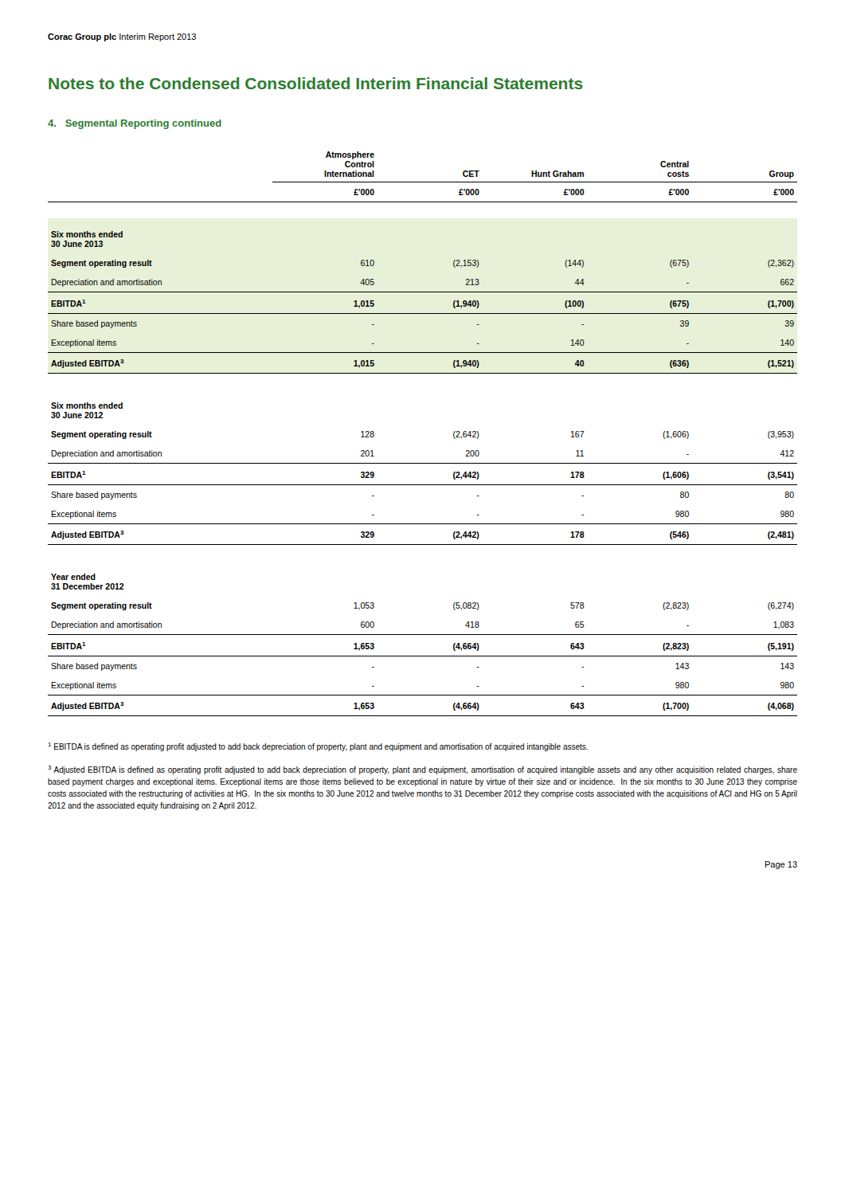Corac Group plc Interim Report 2013
Notes to the Condensed Consolidated Interim Financial Statements
4. Segmental Reporting continued
| | Atmosphere Control International | CET | Hunt Graham | Central costs | Group |
| --- | --- | --- | --- | --- | --- |
| | £'000 | £'000 | £'000 | £'000 | £'000 |
| Six months ended 30 June 2013 | | | | | |
| Segment operating result | 610 | (2,153) | (144) | (675) | (2,362) |
| Depreciation and amortisation | 405 | 213 | 44 | - | 662 |
| EBITDA 1 | 1,015 | (1,940) | (100) | (675) | (1,700) |
| Share based payments | - | - | - | 39 | 39 |
| Exceptional items | - | - | 140 | - | 140 |
| Adjusted EBITDA 3 | 1,015 | (1,940) | 40 | (636) | (1,521) |
| Six months ended 30 June 2012 | | | | | |
| Segment operating result | 128 | (2,642) | 167 | (1,606) | (3,953) |
| Depreciation and amortisation | 201 | 200 | 11 | - | 412 |
| EBITDA 1 | 329 | (2,442) | 178 | (1,606) | (3,541) |
| Share based payments | - | - | - | 80 | 80 |
| Exceptional items | - | - | - | 980 | 980 |
| Adjusted EBITDA 3 | 329 | (2,442) | 178 | (546) | (2,481) |
| Year ended 31 December 2012 | | | | | |
| Segment operating result | 1,053 | (5,082) | 578 | (2,823) | (6,274) |
| Depreciation and amortisation | 600 | 418 | 65 | - | 1,083 |
| EBITDA 1 | 1,653 | (4,664) | 643 | (2,823) | (5,191) |
| Share based payments | - | - | - | 143 | 143 |
| Exceptional items | - | - | - | 980 | 980 |
| Adjusted EBITDA 3 | 1,653 | (4,664) | 643 | (1,700) | (4,068) |
1 EBITDA is defined as operating profit adjusted to add back depreciation of property, plant and equipment and amortisation of acquired intangible assets.
3 Adjusted EBITDA is defined as operating profit adjusted to add back depreciation of property, plant and equipment, amortisation of acquired intangible assets and any other acquisition related charges, share based payment charges and exceptional items. Exceptional items are those items believed to be exceptional in nature by virtue of their size and or incidence. In the six months to 30 June 2013 they comprise costs associated with the restructuring of activities at HG. In the six months to 30 June 2012 and twelve months to 31 December 2012 they comprise costs associated with the acquisitions of ACI and HG on 5 April 2012 and the associated equity fundraising on 2 April 2012.
Page 13